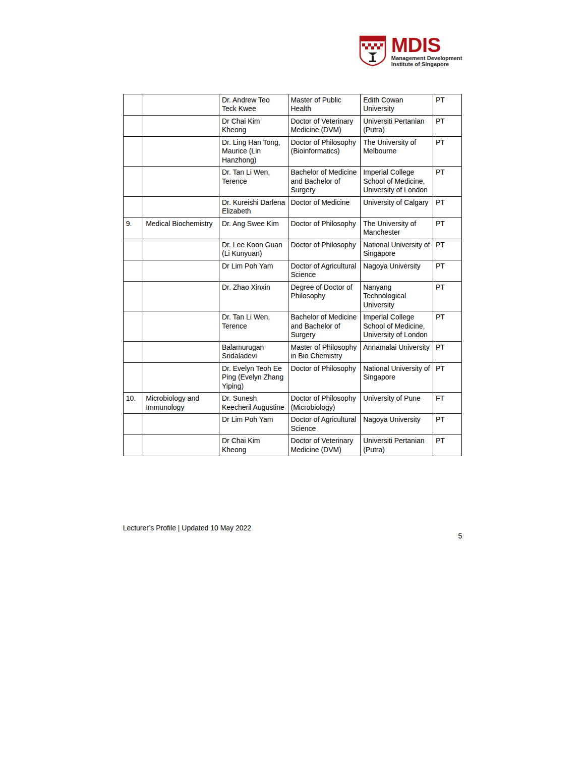MDIS
Management Development
Institute of Singapore
| | | Dr. Andrew Teo Teck Kwee | Master of Public Health | Edith Cowan University | PT |
| | | Dr Chai Kim Kheong | Doctor of Veterinary Medicine (DVM) | Universiti Pertanian (Putra) | PT |
| | | Dr. Ling Han Tong, Maurice (Lin Hanzhong) | Doctor of Philosophy (Bioinformatics) | The University of Melbourne | PT |
| | | Dr. Tan Li Wen, Terence | Bachelor of Medicine and Bachelor of Surgery | Imperial College School of Medicine, University of London | PT |
| | | Dr. Kureishi Darlena Elizabeth | Doctor of Medicine | University of Calgary | PT |
| 9. | Medical Biochemistry | Dr. Ang Swee Kim | Doctor of Philosophy | The University of Manchester | PT |
| | | Dr. Lee Koon Guan (Li Kunyuan) | Doctor of Philosophy | National University of Singapore | PT |
| | | Dr Lim Poh Yam | Doctor of Agricultural Science | Nagoya University | PT |
| | | Dr. Zhao Xinxin | Degree of Doctor of Philosophy | Nanyang Technological University | PT |
| | | Dr. Tan Li Wen, Terence | Bachelor of Medicine and Bachelor of Surgery | Imperial College School of Medicine, University of London | PT |
| | | Balamurugan Sridaladevi | Master of Philosophy in Bio Chemistry | Annamalai University | PT |
| | | Dr. Evelyn Teoh Ee Ping (Evelyn Zhang Yiping) | Doctor of Philosophy | National University of Singapore | PT |
| 10. | Microbiology and Immunology | Dr. Sunesh Keecheril Augustine | Doctor of Philosophy (Microbiology) | University of Pune | FT |
| | | Dr Lim Poh Yam | Doctor of Agricultural Science | Nagoya University | PT |
| | | Dr Chai Kim Kheong | Doctor of Veterinary Medicine (DVM) | Universiti Pertanian (Putra) | PT |
Lecturer’s Profile | Updated 10 May 2022
5